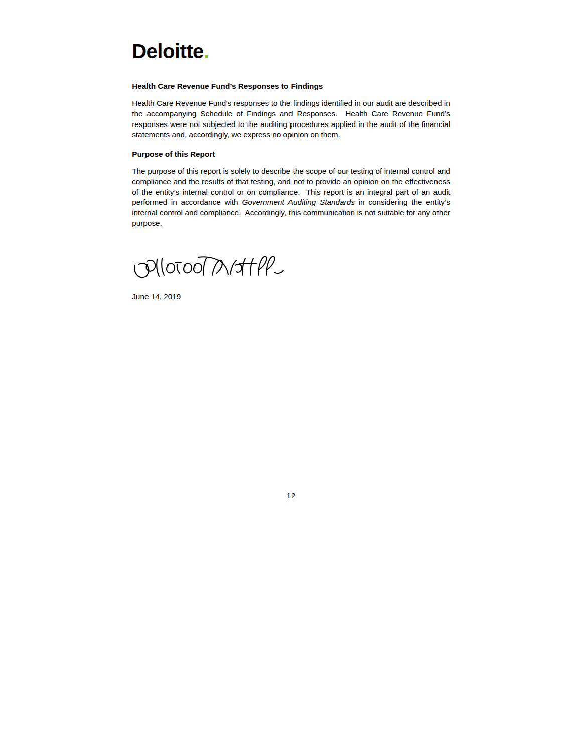Deloitte.
Health Care Revenue Fund’s Responses to Findings
Health Care Revenue Fund’s responses to the findings identified in our audit are described in the accompanying Schedule of Findings and Responses. Health Care Revenue Fund’s responses were not subjected to the auditing procedures applied in the audit of the financial statements and, accordingly, we express no opinion on them.
Purpose of this Report
The purpose of this report is solely to describe the scope of our testing of internal control and compliance and the results of that testing, and not to provide an opinion on the effectiveness of the entity’s internal control or on compliance. This report is an integral part of an audit performed in accordance with Government Auditing Standards in considering the entity’s internal control and compliance. Accordingly, this communication is not suitable for any other purpose.
June 14, 2019
12